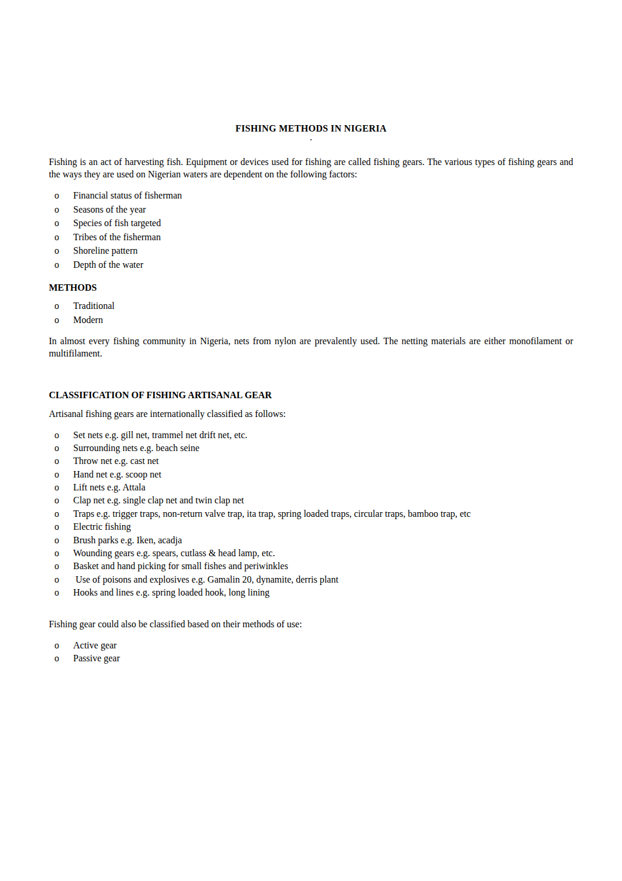FISHING METHODS IN NIGERIA
.
Fishing is an act of harvesting fish. Equipment or devices used for fishing are called fishing gears. The various types of fishing gears and the ways they are used on Nigerian waters are dependent on the following factors:
Financial status of fisherman
Seasons of the year
Species of fish targeted
Tribes of the fisherman
Shoreline pattern
Depth of the water
METHODS
Traditional
Modern
In almost every fishing community in Nigeria, nets from nylon are prevalently used. The netting materials are either monofilament or multifilament.
CLASSIFICATION OF FISHING ARTISANAL GEAR
Artisanal fishing gears are internationally classified as follows:
Set nets e.g. gill net, trammel net drift net, etc.
Surrounding nets e.g. beach seine
Throw net e.g. cast net
Hand net e.g. scoop net
Lift nets e.g. Attala
Clap net e.g. single clap net and twin clap net
Traps e.g. trigger traps, non-return valve trap, ita trap, spring loaded traps, circular traps, bamboo trap, etc
Electric fishing
Brush parks e.g. Iken, acadja
Wounding gears e.g. spears, cutlass & head lamp, etc.
Basket and hand picking for small fishes and periwinkles
Use of poisons and explosives e.g. Gamalin 20, dynamite, derris plant
Hooks and lines e.g. spring loaded hook, long lining
Fishing gear could also be classified based on their methods of use:
Active gear
Passive gear